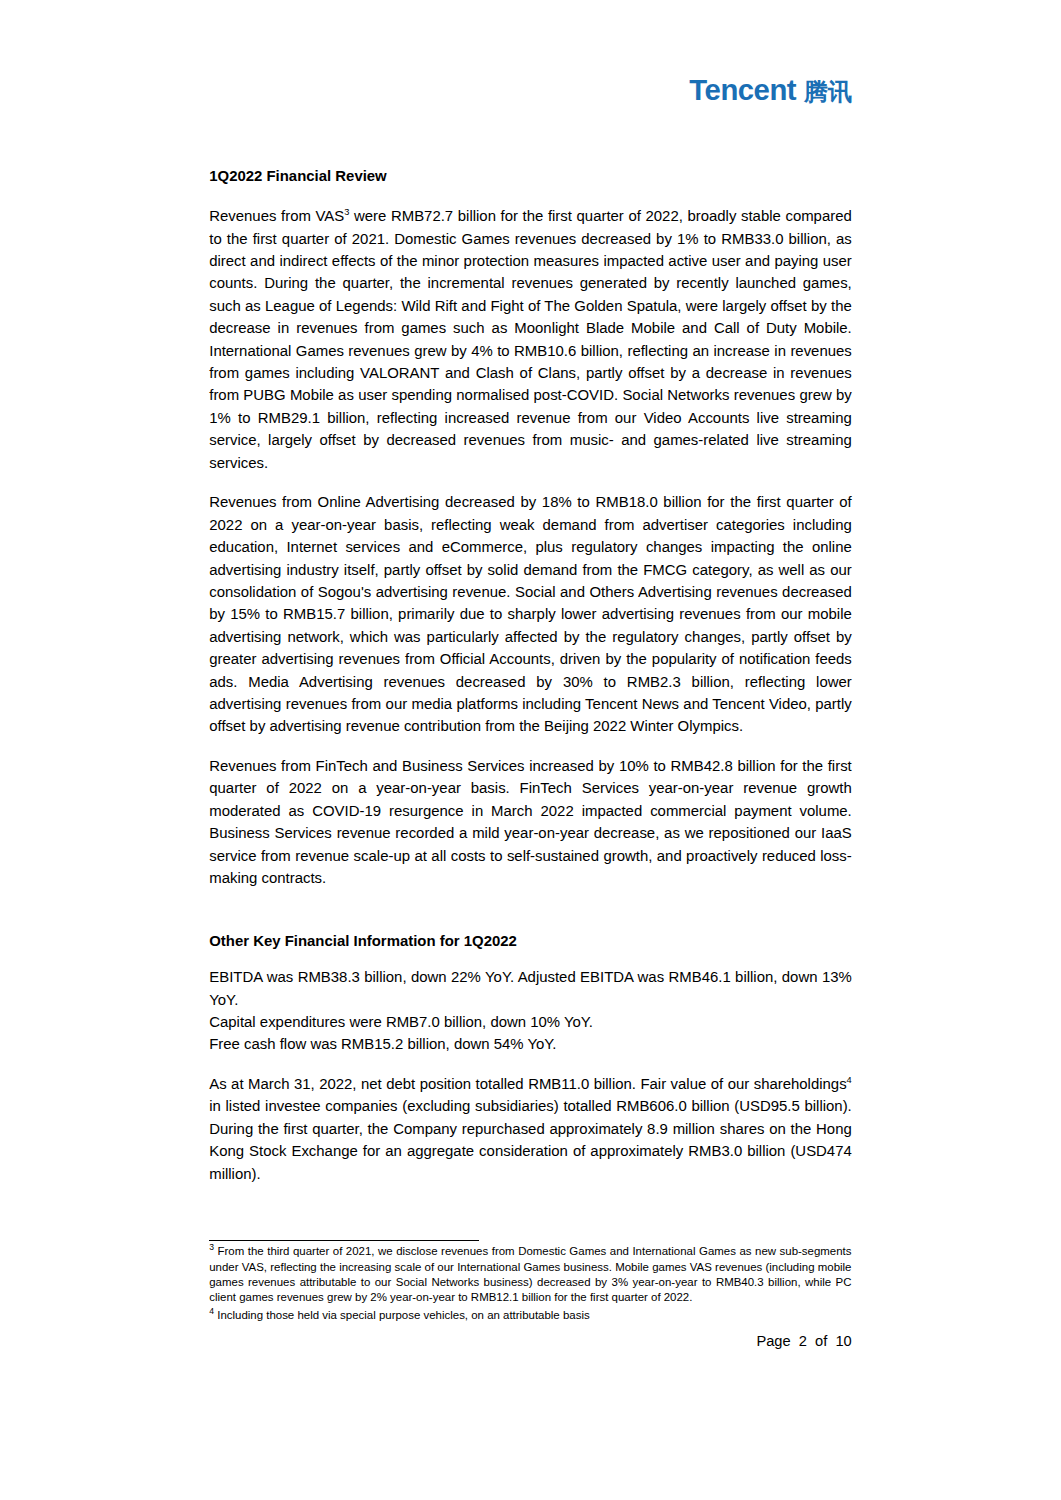Tencent 腾讯
1Q2022 Financial Review
Revenues from VAS3 were RMB72.7 billion for the first quarter of 2022, broadly stable compared to the first quarter of 2021. Domestic Games revenues decreased by 1% to RMB33.0 billion, as direct and indirect effects of the minor protection measures impacted active user and paying user counts. During the quarter, the incremental revenues generated by recently launched games, such as League of Legends: Wild Rift and Fight of The Golden Spatula, were largely offset by the decrease in revenues from games such as Moonlight Blade Mobile and Call of Duty Mobile. International Games revenues grew by 4% to RMB10.6 billion, reflecting an increase in revenues from games including VALORANT and Clash of Clans, partly offset by a decrease in revenues from PUBG Mobile as user spending normalised post-COVID. Social Networks revenues grew by 1% to RMB29.1 billion, reflecting increased revenue from our Video Accounts live streaming service, largely offset by decreased revenues from music- and games-related live streaming services.
Revenues from Online Advertising decreased by 18% to RMB18.0 billion for the first quarter of 2022 on a year-on-year basis, reflecting weak demand from advertiser categories including education, Internet services and eCommerce, plus regulatory changes impacting the online advertising industry itself, partly offset by solid demand from the FMCG category, as well as our consolidation of Sogou's advertising revenue. Social and Others Advertising revenues decreased by 15% to RMB15.7 billion, primarily due to sharply lower advertising revenues from our mobile advertising network, which was particularly affected by the regulatory changes, partly offset by greater advertising revenues from Official Accounts, driven by the popularity of notification feeds ads. Media Advertising revenues decreased by 30% to RMB2.3 billion, reflecting lower advertising revenues from our media platforms including Tencent News and Tencent Video, partly offset by advertising revenue contribution from the Beijing 2022 Winter Olympics.
Revenues from FinTech and Business Services increased by 10% to RMB42.8 billion for the first quarter of 2022 on a year-on-year basis. FinTech Services year-on-year revenue growth moderated as COVID-19 resurgence in March 2022 impacted commercial payment volume. Business Services revenue recorded a mild year-on-year decrease, as we repositioned our IaaS service from revenue scale-up at all costs to self-sustained growth, and proactively reduced loss-making contracts.
Other Key Financial Information for 1Q2022
EBITDA was RMB38.3 billion, down 22% YoY. Adjusted EBITDA was RMB46.1 billion, down 13% YoY.
Capital expenditures were RMB7.0 billion, down 10% YoY.
Free cash flow was RMB15.2 billion, down 54% YoY.
As at March 31, 2022, net debt position totalled RMB11.0 billion. Fair value of our shareholdings4 in listed investee companies (excluding subsidiaries) totalled RMB606.0 billion (USD95.5 billion). During the first quarter, the Company repurchased approximately 8.9 million shares on the Hong Kong Stock Exchange for an aggregate consideration of approximately RMB3.0 billion (USD474 million).
3 From the third quarter of 2021, we disclose revenues from Domestic Games and International Games as new sub-segments under VAS, reflecting the increasing scale of our International Games business. Mobile games VAS revenues (including mobile games revenues attributable to our Social Networks business) decreased by 3% year-on-year to RMB40.3 billion, while PC client games revenues grew by 2% year-on-year to RMB12.1 billion for the first quarter of 2022.
4 Including those held via special purpose vehicles, on an attributable basis
Page 2 of 10